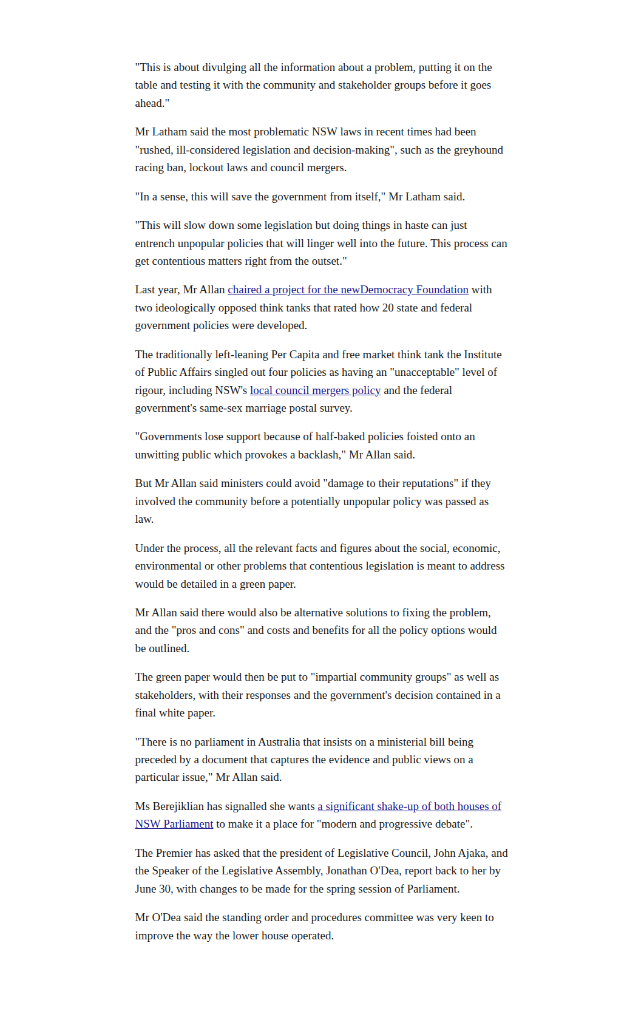"This is about divulging all the information about a problem, putting it on the table and testing it with the community and stakeholder groups before it goes ahead."
Mr Latham said the most problematic NSW laws in recent times had been "rushed, ill-considered legislation and decision-making", such as the greyhound racing ban, lockout laws and council mergers.
"In a sense, this will save the government from itself," Mr Latham said.
"This will slow down some legislation but doing things in haste can just entrench unpopular policies that will linger well into the future. This process can get contentious matters right from the outset."
Last year, Mr Allan chaired a project for the newDemocracy Foundation with two ideologically opposed think tanks that rated how 20 state and federal government policies were developed.
The traditionally left-leaning Per Capita and free market think tank the Institute of Public Affairs singled out four policies as having an "unacceptable" level of rigour, including NSW's local council mergers policy and the federal government's same-sex marriage postal survey.
"Governments lose support because of half-baked policies foisted onto an unwitting public which provokes a backlash," Mr Allan said.
But Mr Allan said ministers could avoid "damage to their reputations" if they involved the community before a potentially unpopular policy was passed as law.
Under the process, all the relevant facts and figures about the social, economic, environmental or other problems that contentious legislation is meant to address would be detailed in a green paper.
Mr Allan said there would also be alternative solutions to fixing the problem, and the "pros and cons" and costs and benefits for all the policy options would be outlined.
The green paper would then be put to "impartial community groups" as well as stakeholders, with their responses and the government's decision contained in a final white paper.
"There is no parliament in Australia that insists on a ministerial bill being preceded by a document that captures the evidence and public views on a particular issue," Mr Allan said.
Ms Berejiklian has signalled she wants a significant shake-up of both houses of NSW Parliament to make it a place for "modern and progressive debate".
The Premier has asked that the president of Legislative Council, John Ajaka, and the Speaker of the Legislative Assembly, Jonathan O'Dea, report back to her by June 30, with changes to be made for the spring session of Parliament.
Mr O'Dea said the standing order and procedures committee was very keen to improve the way the lower house operated.